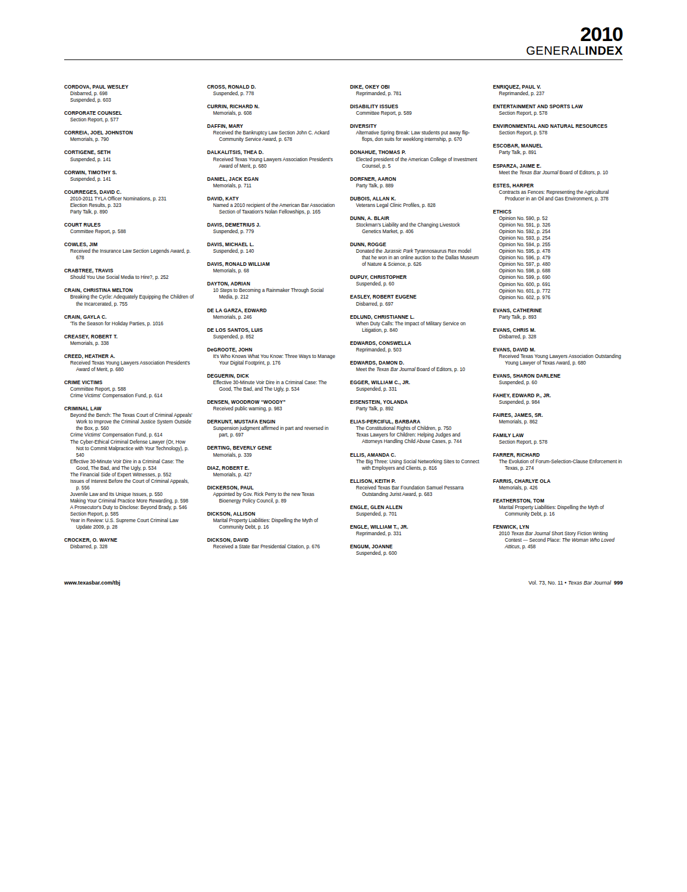2010
GENERALINDEX
CORDOVA, PAUL WESLEY
Disbarred, p. 698
Suspended, p. 603
CORPORATE COUNSEL
Section Report, p. 577
CORREIA, JOEL JOHNSTON
Memorials, p. 790
CORTIGENE, SETH
Suspended, p. 141
CORWIN, TIMOTHY S.
Suspended, p. 141
COURREGES, DAVID C.
2010-2011 TYLA Officer Nominations, p. 231
Election Results, p. 323
Party Talk, p. 890
COURT RULES
Committee Report, p. 588
COWLES, JIM
Received the Insurance Law Section Legends Award, p. 678
CRABTREE, TRAVIS
Should You Use Social Media to Hire?, p. 252
CRAIN, CHRISTINA MELTON
Breaking the Cycle: Adequately Equipping the Children of the Incarcerated, p. 755
CRAIN, GAYLA C.
'Tis the Season for Holiday Parties, p. 1016
CREASEY, ROBERT T.
Memorials, p. 338
CREED, HEATHER A.
Received Texas Young Lawyers Association President's Award of Merit, p. 680
CRIME VICTIMS
Committee Report, p. 588
Crime Victims' Compensation Fund, p. 614
CRIMINAL LAW
Beyond the Bench: The Texas Court of Criminal Appeals' Work to Improve the Criminal Justice System Outside the Box, p. 560
Crime Victims' Compensation Fund, p. 614
The Cyber-Ethical Criminal Defense Lawyer (Or, How Not to Commit Malpractice with Your Technology), p. 540
Effective 30-Minute Voir Dire in a Criminal Case: The Good, The Bad, and The Ugly, p. 534
The Financial Side of Expert Witnesses, p. 552
Issues of Interest Before the Court of Criminal Appeals, p. 556
Juvenile Law and Its Unique Issues, p. 550
Making Your Criminal Practice More Rewarding, p. 598
A Prosecutor's Duty to Disclose: Beyond Brady, p. 546
Section Report, p. 585
Year in Review: U.S. Supreme Court Criminal Law Update 2009, p. 28
CROCKER, O. WAYNE
Disbarred, p. 328
CROSS, RONALD D.
Suspended, p. 778
CURRIN, RICHARD N.
Memorials, p. 608
DAFFIN, MARY
Received the Bankruptcy Law Section John C. Ackard Community Service Award, p. 678
DALKALITSIS, THEA D.
Received Texas Young Lawyers Association President's Award of Merit, p. 680
DANIEL, JACK EGAN
Memorials, p. 711
DAVID, KATY
Named a 2010 recipient of the American Bar Association Section of Taxation's Nolan Fellowships, p. 165
DAVIS, DEMETRIUS J.
Suspended, p. 779
DAVIS, MICHAEL L.
Suspended, p. 140
DAVIS, RONALD WILLIAM
Memorials, p. 68
DAYTON, ADRIAN
10 Steps to Becoming a Rainmaker Through Social Media, p. 212
DE LA GARZA, EDWARD
Memorials, p. 246
DE LOS SANTOS, LUIS
Suspended, p. 852
DeGROOTE, JOHN
It's Who Knows What You Know: Three Ways to Manage Your Digital Footprint, p. 176
DEGUERIN, DICK
Effective 30-Minute Voir Dire in a Criminal Case: The Good, The Bad, and The Ugly, p. 534
DENSEN, WOODROW “WOODY”
Received public warning, p. 983
DERKUNT, MUSTAFA ENGIN
Suspension judgment affirmed in part and reversed in part, p. 697
DERTING, BEVERLY GENE
Memorials, p. 339
DIAZ, ROBERT E.
Memorials, p. 427
DICKERSON, PAUL
Appointed by Gov. Rick Perry to the new Texas Bioenergy Policy Council, p. 89
DICKSON, ALLISON
Marital Property Liabilities: Dispelling the Myth of Community Debt, p. 16
DICKSON, DAVID
Received a State Bar Presidential Citation, p. 676
DIKE, OKEY OBI
Reprimanded, p. 781
DISABILITY ISSUES
Committee Report, p. 589
DIVERSITY
Alternative Spring Break: Law students put away flip-flops, don suits for weeklong internship, p. 670
DONAHUE, THOMAS P.
Elected president of the American College of Investment Counsel, p. 5
DORFNER, AARON
Party Talk, p. 889
DUBOIS, ALLAN K.
Veterans Legal Clinic Profiles, p. 828
DUNN, A. BLAIR
Stockman's Liability and the Changing Livestock Genetics Market, p. 406
DUNN, ROGGE
Donated the Jurassic Park Tyrannosaurus Rex model that he won in an online auction to the Dallas Museum of Nature & Science, p. 626
DUPUY, CHRISTOPHER
Suspended, p. 60
EASLEY, ROBERT EUGENE
Disbarred, p. 697
EDLUND, CHRISTIANNE L.
When Duty Calls: The Impact of Military Service on Litigation, p. 840
EDWARDS, CONSWELLA
Reprimanded, p. 503
EDWARDS, DAMON D.
Meet the Texas Bar Journal Board of Editors, p. 10
EGGER, WILLIAM C., JR.
Suspended, p. 331
EISENSTEIN, YOLANDA
Party Talk, p. 892
ELIAS-PERCIFUL, BARBARA
The Constitutional Rights of Children, p. 750
Texas Lawyers for Children: Helping Judges and Attorneys Handling Child Abuse Cases, p. 744
ELLIS, AMANDA C.
The Big Three: Using Social Networking Sites to Connect with Employers and Clients, p. 816
ELLISON, KEITH P.
Received Texas Bar Foundation Samuel Pessarra Outstanding Jurist Award, p. 683
ENGLE, GLEN ALLEN
Suspended, p. 701
ENGLE, WILLIAM T., JR.
Reprimanded, p. 331
ENGUM, JOANNE
Suspended, p. 600
ENRIQUEZ, PAUL V.
Reprimanded, p. 237
ENTERTAINMENT AND SPORTS LAW
Section Report, p. 578
ENVIRONMENTAL AND NATURAL RESOURCES
Section Report, p. 578
ESCOBAR, MANUEL
Party Talk, p. 891
ESPARZA, JAIME E.
Meet the Texas Bar Journal Board of Editors, p. 10
ESTES, HARPER
Contracts as Fences: Representing the Agricultural Producer in an Oil and Gas Environment, p. 378
ETHICS
Opinion No. 590, p. 52
Opinion No. 591, p. 326
Opinion No. 592, p. 254
Opinion No. 593, p. 254
Opinion No. 594, p. 255
Opinion No. 595, p. 478
Opinion No. 596, p. 479
Opinion No. 597, p. 480
Opinion No. 598, p. 688
Opinion No. 599, p. 690
Opinion No. 600, p. 691
Opinion No. 601, p. 772
Opinion No. 602, p. 976
EVANS, CATHERINE
Party Talk, p. 893
EVANS, CHRIS M.
Disbarred, p. 328
EVANS, DAVID M.
Received Texas Young Lawyers Association Outstanding Young Lawyer of Texas Award, p. 680
EVANS, SHARON DARLENE
Suspended, p. 60
FAHEY, EDWARD P., JR.
Suspended, p. 984
FAIRES, JAMES, SR.
Memorials, p. 862
FAMILY LAW
Section Report, p. 578
FARRER, RICHARD
The Evolution of Forum-Selection-Clause Enforcement in Texas, p. 274
FARRIS, CHARLYE OLA
Memorials, p. 426
FEATHERSTON, TOM
Marital Property Liabilities: Dispelling the Myth of Community Debt, p. 16
FENWICK, LYN
2010 Texas Bar Journal Short Story Fiction Writing Contest — Second Place: The Woman Who Loved Atticus, p. 458
www.texasbar.com/tbj
Vol. 73, No. 11 • Texas Bar Journal 999